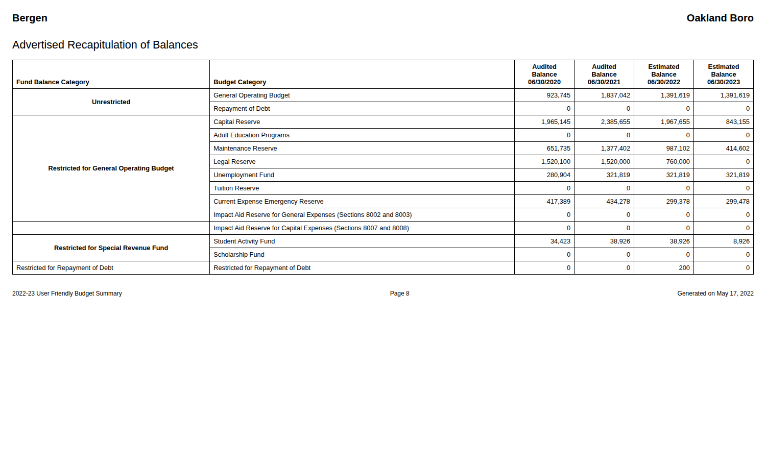Bergen Oakland Boro
Advertised Recapitulation of Balances
| Fund Balance Category | Budget Category | Audited Balance 06/30/2020 | Audited Balance 06/30/2021 | Estimated Balance 06/30/2022 | Estimated Balance 06/30/2023 |
| --- | --- | --- | --- | --- | --- |
| Unrestricted | General Operating Budget | 923,745 | 1,837,042 | 1,391,619 | 1,391,619 |
| Repayment of Debt | 0 | 0 | 0 | 0 |
| Restricted for General Operating Budget | Capital Reserve | 1,965,145 | 2,385,655 | 1,967,655 | 843,155 |
| Adult Education Programs | 0 | 0 | 0 | 0 |
| Maintenance Reserve | 651,735 | 1,377,402 | 987,102 | 414,602 |
| Legal Reserve | 1,520,100 | 1,520,000 | 760,000 | 0 |
| Unemployment Fund | 280,904 | 321,819 | 321,819 | 321,819 |
| Tuition Reserve | 0 | 0 | 0 | 0 |
| Current Expense Emergency Reserve | 417,389 | 434,278 | 299,378 | 299,478 |
| Impact Aid Reserve for General Expenses (Sections 8002 and 8003) | 0 | 0 | 0 | 0 |
| | Impact Aid Reserve for Capital Expenses (Sections 8007 and 8008) | 0 | 0 | 0 | 0 |
| Restricted for Special Revenue Fund | Student Activity Fund | 34,423 | 38,926 | 38,926 | 8,926 |
| Scholarship Fund | 0 | 0 | 0 | 0 |
| Restricted for Repayment of Debt | Restricted for Repayment of Debt | 0 | 0 | 200 | 0 |
2022-23 User Friendly Budget Summary Page 8 Generated on May 17, 2022